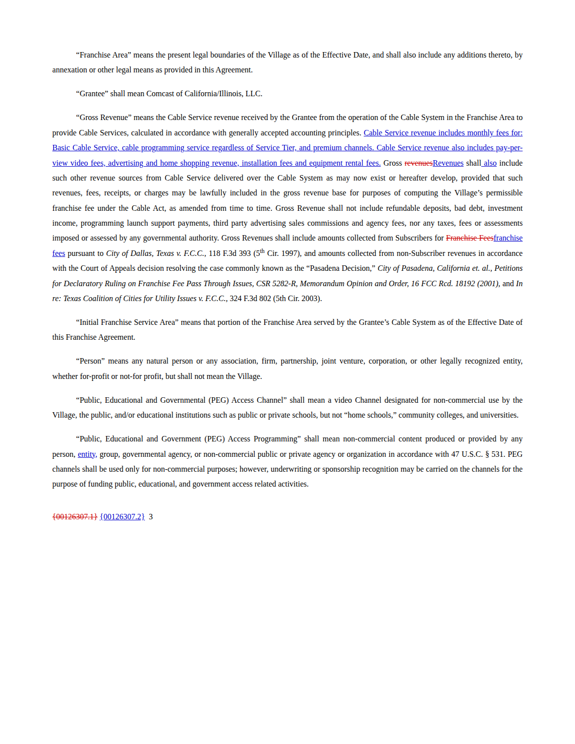“Franchise Area” means the present legal boundaries of the Village as of the Effective Date, and shall also include any additions thereto, by annexation or other legal means as provided in this Agreement.
“Grantee” shall mean Comcast of California/Illinois, LLC.
“Gross Revenue” means the Cable Service revenue received by the Grantee from the operation of the Cable System in the Franchise Area to provide Cable Services, calculated in accordance with generally accepted accounting principles. Cable Service revenue includes monthly fees for: Basic Cable Service, cable programming service regardless of Service Tier, and premium channels. Cable Service revenue also includes pay-per-view video fees, advertising and home shopping revenue, installation fees and equipment rental fees. Gross revenues Revenues shall also include such other revenue sources from Cable Service delivered over the Cable System as may now exist or hereafter develop, provided that such revenues, fees, receipts, or charges may be lawfully included in the gross revenue base for purposes of computing the Village’s permissible franchise fee under the Cable Act, as amended from time to time. Gross Revenue shall not include refundable deposits, bad debt, investment income, programming launch support payments, third party advertising sales commissions and agency fees, nor any taxes, fees or assessments imposed or assessed by any governmental authority. Gross Revenues shall include amounts collected from Subscribers for Franchise Fees franchise fees pursuant to City of Dallas, Texas v. F.C.C., 118 F.3d 393 (5th Cir. 1997), and amounts collected from non-Subscriber revenues in accordance with the Court of Appeals decision resolving the case commonly known as the “Pasadena Decision,” City of Pasadena, California et. al., Petitions for Declaratory Ruling on Franchise Fee Pass Through Issues, CSR 5282-R, Memorandum Opinion and Order, 16 FCC Rcd. 18192 (2001), and In re: Texas Coalition of Cities for Utility Issues v. F.C.C., 324 F.3d 802 (5th Cir. 2003).
“Initial Franchise Service Area” means that portion of the Franchise Area served by the Grantee’s Cable System as of the Effective Date of this Franchise Agreement.
“Person” means any natural person or any association, firm, partnership, joint venture, corporation, or other legally recognized entity, whether for-profit or not-for profit, but shall not mean the Village.
“Public, Educational and Governmental (PEG) Access Channel” shall mean a video Channel designated for non-commercial use by the Village, the public, and/or educational institutions such as public or private schools, but not “home schools,” community colleges, and universities.
“Public, Educational and Government (PEG) Access Programming” shall mean non-commercial content produced or provided by any person, entity, group, governmental agency, or non-commercial public or private agency or organization in accordance with 47 U.S.C. § 531. PEG channels shall be used only for non-commercial purposes; however, underwriting or sponsorship recognition may be carried on the channels for the purpose of funding public, educational, and government access related activities.
{00126307.1} {00126307.2} 3